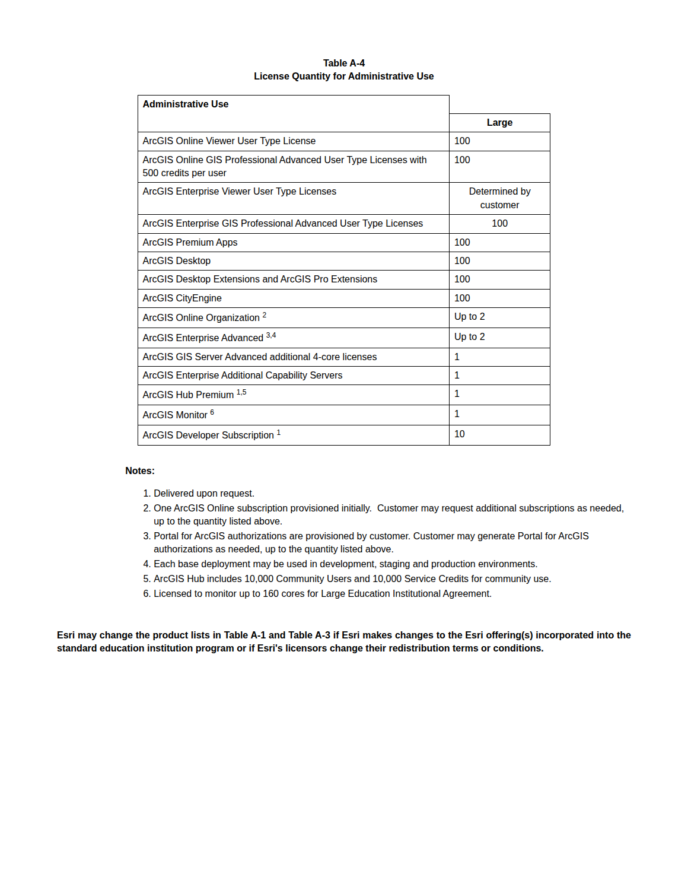Table A-4
License Quantity for Administrative Use
| Administrative Use | |
| | Large |
| ArcGIS Online Viewer User Type License | 100 |
| ArcGIS Online GIS Professional Advanced User Type Licenses with 500 credits per user | 100 |
| ArcGIS Enterprise Viewer User Type Licenses | Determined by customer |
| ArcGIS Enterprise GIS Professional Advanced User Type Licenses | 100 |
| ArcGIS Premium Apps | 100 |
| ArcGIS Desktop | 100 |
| ArcGIS Desktop Extensions and ArcGIS Pro Extensions | 100 |
| ArcGIS CityEngine | 100 |
| ArcGIS Online Organization 2 | Up to 2 |
| ArcGIS Enterprise Advanced 3,4 | Up to 2 |
| ArcGIS GIS Server Advanced additional 4-core licenses | 1 |
| ArcGIS Enterprise Additional Capability Servers | 1 |
| ArcGIS Hub Premium 1,5 | 1 |
| ArcGIS Monitor 6 | 1 |
| ArcGIS Developer Subscription 1 | 10 |
Notes:
Delivered upon request.
One ArcGIS Online subscription provisioned initially. Customer may request additional subscriptions as needed, up to the quantity listed above.
Portal for ArcGIS authorizations are provisioned by customer. Customer may generate Portal for ArcGIS authorizations as needed, up to the quantity listed above.
Each base deployment may be used in development, staging and production environments.
ArcGIS Hub includes 10,000 Community Users and 10,000 Service Credits for community use.
Licensed to monitor up to 160 cores for Large Education Institutional Agreement.
Esri may change the product lists in Table A-1 and Table A-3 if Esri makes changes to the Esri offering(s) incorporated into the standard education institution program or if Esri's licensors change their redistribution terms or conditions.